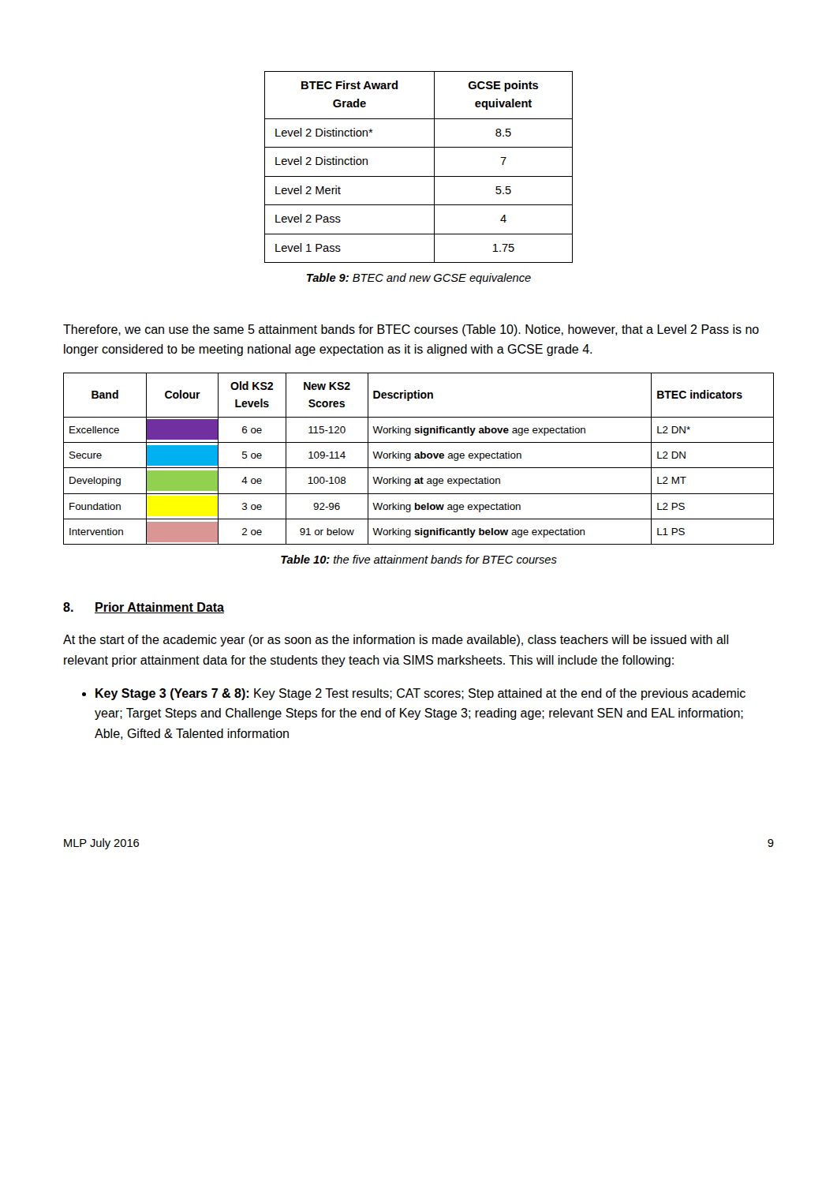| BTEC First Award Grade | GCSE points equivalent |
| --- | --- |
| Level 2 Distinction* | 8.5 |
| Level 2 Distinction | 7 |
| Level 2 Merit | 5.5 |
| Level 2 Pass | 4 |
| Level 1 Pass | 1.75 |
Table 9: BTEC and new GCSE equivalence
Therefore, we can use the same 5 attainment bands for BTEC courses (Table 10). Notice, however, that a Level 2 Pass is no longer considered to be meeting national age expectation as it is aligned with a GCSE grade 4.
| Band | Colour | Old KS2 Levels | New KS2 Scores | Description | BTEC indicators |
| --- | --- | --- | --- | --- | --- |
| Excellence | | 6 oe | 115-120 | Working significantly above age expectation | L2 DN* |
| Secure | | 5 oe | 109-114 | Working above age expectation | L2 DN |
| Developing | | 4 oe | 100-108 | Working at age expectation | L2 MT |
| Foundation | | 3 oe | 92-96 | Working below age expectation | L2 PS |
| Intervention | | 2 oe | 91 or below | Working significantly below age expectation | L1 PS |
Table 10: the five attainment bands for BTEC courses
8. Prior Attainment Data
At the start of the academic year (or as soon as the information is made available), class teachers will be issued with all relevant prior attainment data for the students they teach via SIMS marksheets. This will include the following:
Key Stage 3 (Years 7 & 8): Key Stage 2 Test results; CAT scores; Step attained at the end of the previous academic year; Target Steps and Challenge Steps for the end of Key Stage 3; reading age; relevant SEN and EAL information; Able, Gifted & Talented information
MLP July 2016 9